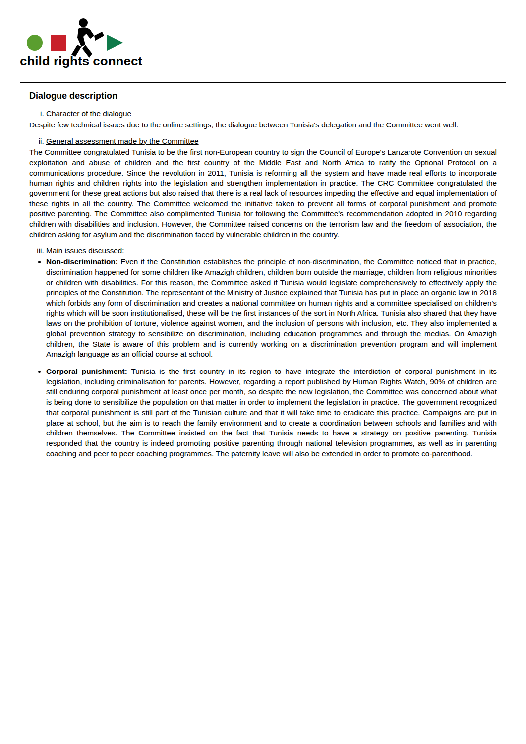child rights connect
Dialogue description
Character of the dialogue
Despite few technical issues due to the online settings, the dialogue between Tunisia's delegation and the Committee went well.
General assessment made by the Committee
The Committee congratulated Tunisia to be the first non-European country to sign the Council of Europe's Lanzarote Convention on sexual exploitation and abuse of children and the first country of the Middle East and North Africa to ratify the Optional Protocol on a communications procedure. Since the revolution in 2011, Tunisia is reforming all the system and have made real efforts to incorporate human rights and children rights into the legislation and strengthen implementation in practice. The CRC Committee congratulated the government for these great actions but also raised that there is a real lack of resources impeding the effective and equal implementation of these rights in all the country. The Committee welcomed the initiative taken to prevent all forms of corporal punishment and promote positive parenting. The Committee also complimented Tunisia for following the Committee's recommendation adopted in 2010 regarding children with disabilities and inclusion. However, the Committee raised concerns on the terrorism law and the freedom of association, the children asking for asylum and the discrimination faced by vulnerable children in the country.
Main issues discussed:
Non-discrimination: Even if the Constitution establishes the principle of non-discrimination, the Committee noticed that in practice, discrimination happened for some children like Amazigh children, children born outside the marriage, children from religious minorities or children with disabilities. For this reason, the Committee asked if Tunisia would legislate comprehensively to effectively apply the principles of the Constitution. The representant of the Ministry of Justice explained that Tunisia has put in place an organic law in 2018 which forbids any form of discrimination and creates a national committee on human rights and a committee specialised on children's rights which will be soon institutionalised, these will be the first instances of the sort in North Africa. Tunisia also shared that they have laws on the prohibition of torture, violence against women, and the inclusion of persons with inclusion, etc. They also implemented a global prevention strategy to sensibilize on discrimination, including education programmes and through the medias. On Amazigh children, the State is aware of this problem and is currently working on a discrimination prevention program and will implement Amazigh language as an official course at school.
Corporal punishment: Tunisia is the first country in its region to have integrate the interdiction of corporal punishment in its legislation, including criminalisation for parents. However, regarding a report published by Human Rights Watch, 90% of children are still enduring corporal punishment at least once per month, so despite the new legislation, the Committee was concerned about what is being done to sensibilize the population on that matter in order to implement the legislation in practice. The government recognized that corporal punishment is still part of the Tunisian culture and that it will take time to eradicate this practice. Campaigns are put in place at school, but the aim is to reach the family environment and to create a coordination between schools and families and with children themselves. The Committee insisted on the fact that Tunisia needs to have a strategy on positive parenting. Tunisia responded that the country is indeed promoting positive parenting through national television programmes, as well as in parenting coaching and peer to peer coaching programmes. The paternity leave will also be extended in order to promote co-parenthood.